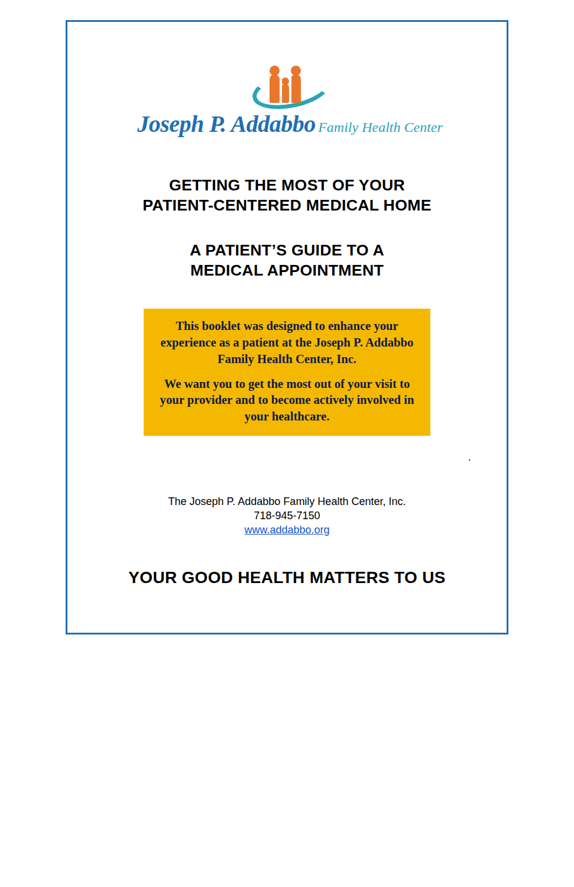Joseph P. Addabbo Family Health Center
GETTING THE MOST OF YOUR
PATIENT-CENTERED MEDICAL HOME
A PATIENT’S GUIDE TO A
MEDICAL APPOINTMENT
This booklet was designed to enhance your experience as a patient at the Joseph P. Addabbo Family Health Center, Inc.
We want you to get the most out of your visit to your provider and to become actively involved in your healthcare.
.
The Joseph P. Addabbo Family Health Center, Inc.
718-945-7150
www.addabbo.org
YOUR GOOD HEALTH MATTERS TO US